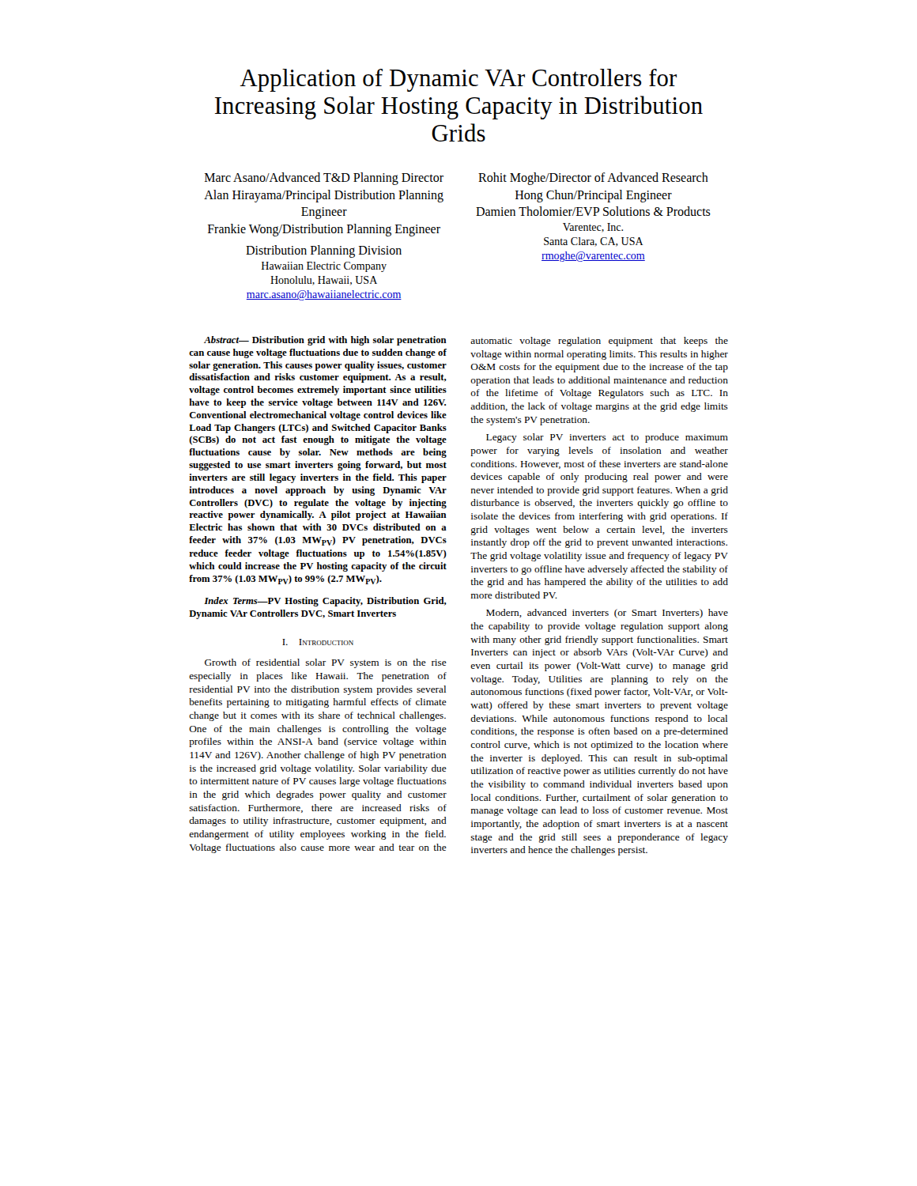Application of Dynamic VAr Controllers for Increasing Solar Hosting Capacity in Distribution Grids
Marc Asano/Advanced T&D Planning Director
Alan Hirayama/Principal Distribution Planning Engineer
Frankie Wong/Distribution Planning Engineer
Distribution Planning Division
Hawaiian Electric Company
Honolulu, Hawaii, USA
marc.asano@hawaiianelectric.com
Rohit Moghe/Director of Advanced Research
Hong Chun/Principal Engineer
Damien Tholomier/EVP Solutions & Products
Varentec, Inc.
Santa Clara, CA, USA
rmoghe@varentec.com
Abstract— Distribution grid with high solar penetration can cause huge voltage fluctuations due to sudden change of solar generation. This causes power quality issues, customer dissatisfaction and risks customer equipment. As a result, voltage control becomes extremely important since utilities have to keep the service voltage between 114V and 126V. Conventional electromechanical voltage control devices like Load Tap Changers (LTCs) and Switched Capacitor Banks (SCBs) do not act fast enough to mitigate the voltage fluctuations cause by solar. New methods are being suggested to use smart inverters going forward, but most inverters are still legacy inverters in the field. This paper introduces a novel approach by using Dynamic VAr Controllers (DVC) to regulate the voltage by injecting reactive power dynamically. A pilot project at Hawaiian Electric has shown that with 30 DVCs distributed on a feeder with 37% (1.03 MWPV) PV penetration, DVCs reduce feeder voltage fluctuations up to 1.54%(1.85V) which could increase the PV hosting capacity of the circuit from 37% (1.03 MWPV) to 99% (2.7 MWPV).
Index Terms—PV Hosting Capacity, Distribution Grid, Dynamic VAr Controllers DVC, Smart Inverters
I. Introduction
Growth of residential solar PV system is on the rise especially in places like Hawaii. The penetration of residential PV into the distribution system provides several benefits pertaining to mitigating harmful effects of climate change but it comes with its share of technical challenges. One of the main challenges is controlling the voltage profiles within the ANSI-A band (service voltage within 114V and 126V). Another challenge of high PV penetration is the increased grid voltage volatility. Solar variability due to intermittent nature of PV causes large voltage fluctuations in the grid which degrades power quality and customer satisfaction. Furthermore, there are increased risks of damages to utility infrastructure, customer equipment, and endangerment of utility employees working in the field. Voltage fluctuations also cause more wear and tear on the automatic voltage regulation equipment that keeps the voltage within normal operating limits. This results in higher O&M costs for the equipment due to the increase of the tap operation that leads to additional maintenance and reduction of the lifetime of Voltage Regulators such as LTC. In addition, the lack of voltage margins at the grid edge limits the system's PV penetration.
Legacy solar PV inverters act to produce maximum power for varying levels of insolation and weather conditions. However, most of these inverters are stand-alone devices capable of only producing real power and were never intended to provide grid support features. When a grid disturbance is observed, the inverters quickly go offline to isolate the devices from interfering with grid operations. If grid voltages went below a certain level, the inverters instantly drop off the grid to prevent unwanted interactions. The grid voltage volatility issue and frequency of legacy PV inverters to go offline have adversely affected the stability of the grid and has hampered the ability of the utilities to add more distributed PV.
Modern, advanced inverters (or Smart Inverters) have the capability to provide voltage regulation support along with many other grid friendly support functionalities. Smart Inverters can inject or absorb VArs (Volt-VAr Curve) and even curtail its power (Volt-Watt curve) to manage grid voltage. Today, Utilities are planning to rely on the autonomous functions (fixed power factor, Volt-VAr, or Volt-watt) offered by these smart inverters to prevent voltage deviations. While autonomous functions respond to local conditions, the response is often based on a pre-determined control curve, which is not optimized to the location where the inverter is deployed. This can result in sub-optimal utilization of reactive power as utilities currently do not have the visibility to command individual inverters based upon local conditions. Further, curtailment of solar generation to manage voltage can lead to loss of customer revenue. Most importantly, the adoption of smart inverters is at a nascent stage and the grid still sees a preponderance of legacy inverters and hence the challenges persist.